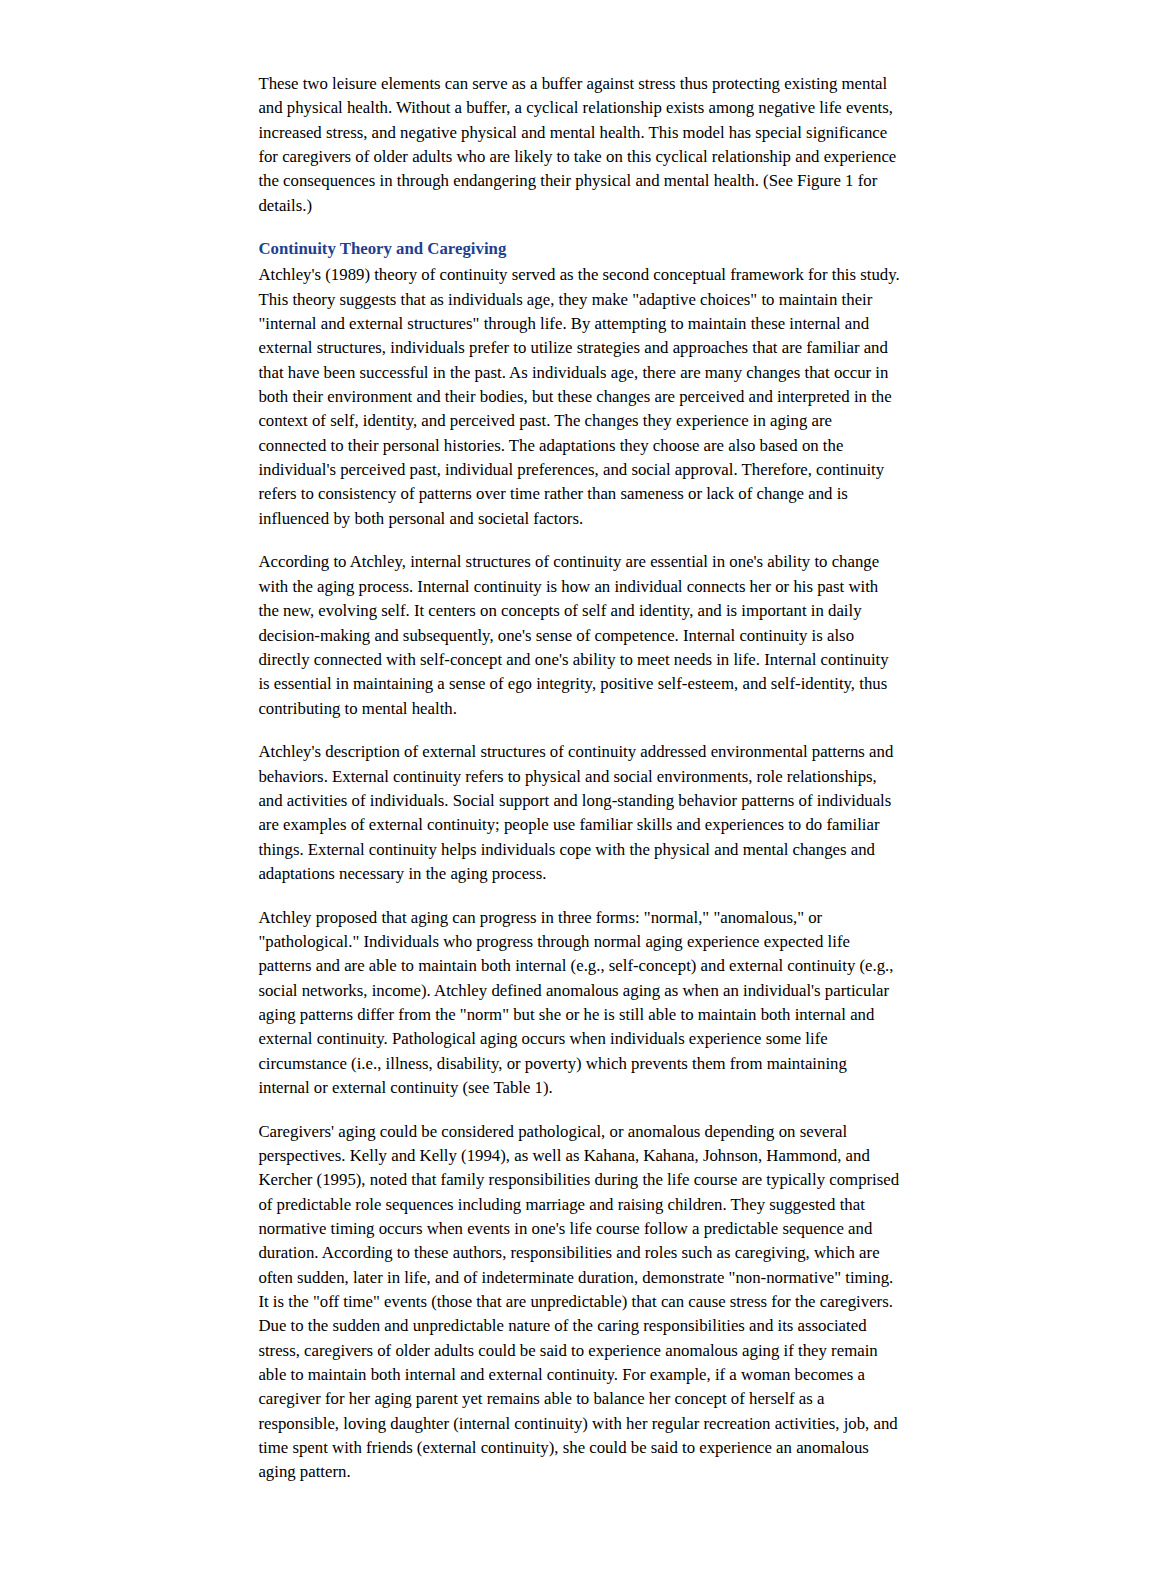These two leisure elements can serve as a buffer against stress thus protecting existing mental and physical health. Without a buffer, a cyclical relationship exists among negative life events, increased stress, and negative physical and mental health. This model has special significance for caregivers of older adults who are likely to take on this cyclical relationship and experience the consequences in through endangering their physical and mental health. (See Figure 1 for details.)
Continuity Theory and Caregiving
Atchley's (1989) theory of continuity served as the second conceptual framework for this study. This theory suggests that as individuals age, they make "adaptive choices" to maintain their "internal and external structures" through life. By attempting to maintain these internal and external structures, individuals prefer to utilize strategies and approaches that are familiar and that have been successful in the past. As individuals age, there are many changes that occur in both their environment and their bodies, but these changes are perceived and interpreted in the context of self, identity, and perceived past. The changes they experience in aging are connected to their personal histories. The adaptations they choose are also based on the individual's perceived past, individual preferences, and social approval. Therefore, continuity refers to consistency of patterns over time rather than sameness or lack of change and is influenced by both personal and societal factors.
According to Atchley, internal structures of continuity are essential in one's ability to change with the aging process. Internal continuity is how an individual connects her or his past with the new, evolving self. It centers on concepts of self and identity, and is important in daily decision-making and subsequently, one's sense of competence. Internal continuity is also directly connected with self-concept and one's ability to meet needs in life. Internal continuity is essential in maintaining a sense of ego integrity, positive self-esteem, and self-identity, thus contributing to mental health.
Atchley's description of external structures of continuity addressed environmental patterns and behaviors. External continuity refers to physical and social environments, role relationships, and activities of individuals. Social support and long-standing behavior patterns of individuals are examples of external continuity; people use familiar skills and experiences to do familiar things. External continuity helps individuals cope with the physical and mental changes and adaptations necessary in the aging process.
Atchley proposed that aging can progress in three forms: "normal," "anomalous," or "pathological." Individuals who progress through normal aging experience expected life patterns and are able to maintain both internal (e.g., self-concept) and external continuity (e.g., social networks, income). Atchley defined anomalous aging as when an individual's particular aging patterns differ from the "norm" but she or he is still able to maintain both internal and external continuity. Pathological aging occurs when individuals experience some life circumstance (i.e., illness, disability, or poverty) which prevents them from maintaining internal or external continuity (see Table 1).
Caregivers' aging could be considered pathological, or anomalous depending on several perspectives. Kelly and Kelly (1994), as well as Kahana, Kahana, Johnson, Hammond, and Kercher (1995), noted that family responsibilities during the life course are typically comprised of predictable role sequences including marriage and raising children. They suggested that normative timing occurs when events in one's life course follow a predictable sequence and duration. According to these authors, responsibilities and roles such as caregiving, which are often sudden, later in life, and of indeterminate duration, demonstrate "non-normative" timing. It is the "off time" events (those that are unpredictable) that can cause stress for the caregivers. Due to the sudden and unpredictable nature of the caring responsibilities and its associated stress, caregivers of older adults could be said to experience anomalous aging if they remain able to maintain both internal and external continuity. For example, if a woman becomes a caregiver for her aging parent yet remains able to balance her concept of herself as a responsible, loving daughter (internal continuity) with her regular recreation activities, job, and time spent with friends (external continuity), she could be said to experience an anomalous aging pattern.